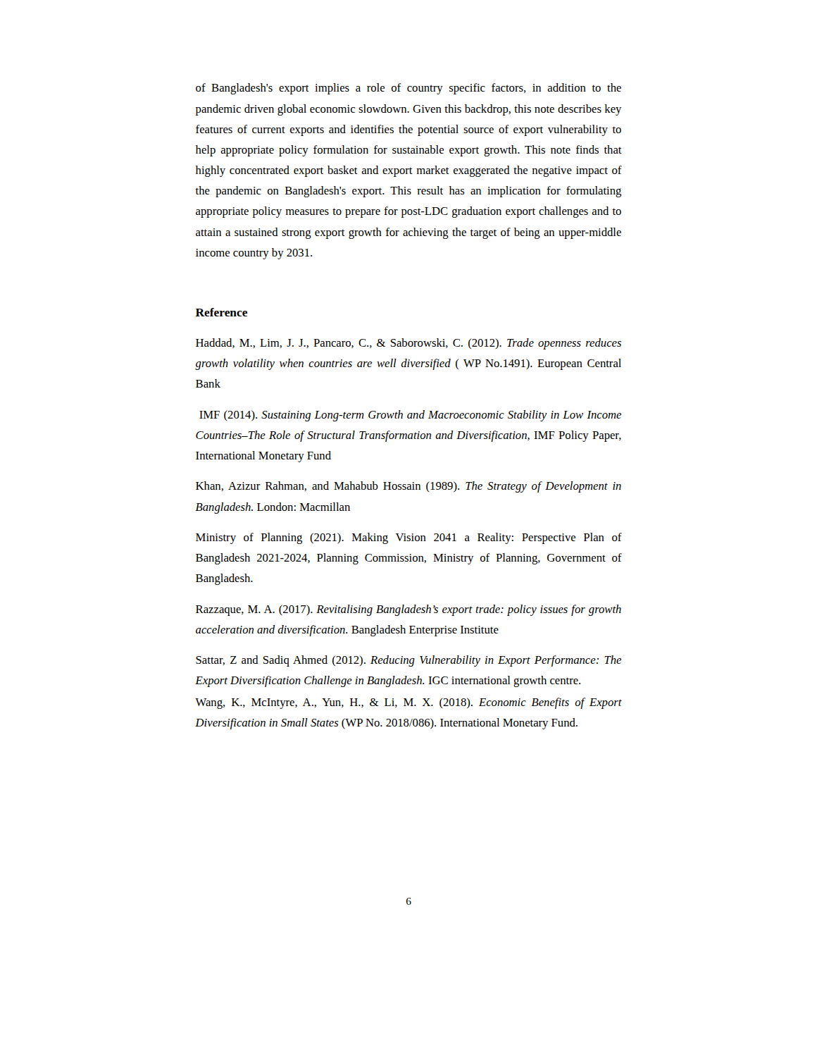of Bangladesh's export implies a role of country specific factors, in addition to the pandemic driven global economic slowdown. Given this backdrop, this note describes key features of current exports and identifies the potential source of export vulnerability to help appropriate policy formulation for sustainable export growth. This note finds that highly concentrated export basket and export market exaggerated the negative impact of the pandemic on Bangladesh's export. This result has an implication for formulating appropriate policy measures to prepare for post-LDC graduation export challenges and to attain a sustained strong export growth for achieving the target of being an upper-middle income country by 2031.
Reference
Haddad, M., Lim, J. J., Pancaro, C., & Saborowski, C. (2012). Trade openness reduces growth volatility when countries are well diversified ( WP No.1491). European Central Bank
IMF (2014). Sustaining Long-term Growth and Macroeconomic Stability in Low Income Countries–The Role of Structural Transformation and Diversification, IMF Policy Paper, International Monetary Fund
Khan, Azizur Rahman, and Mahabub Hossain (1989). The Strategy of Development in Bangladesh. London: Macmillan
Ministry of Planning (2021). Making Vision 2041 a Reality: Perspective Plan of Bangladesh 2021-2024, Planning Commission, Ministry of Planning, Government of Bangladesh.
Razzaque, M. A. (2017). Revitalising Bangladesh’s export trade: policy issues for growth acceleration and diversification. Bangladesh Enterprise Institute
Sattar, Z and Sadiq Ahmed (2012). Reducing Vulnerability in Export Performance: The Export Diversification Challenge in Bangladesh. IGC international growth centre.
Wang, K., McIntyre, A., Yun, H., & Li, M. X. (2018). Economic Benefits of Export Diversification in Small States (WP No. 2018/086). International Monetary Fund.
6